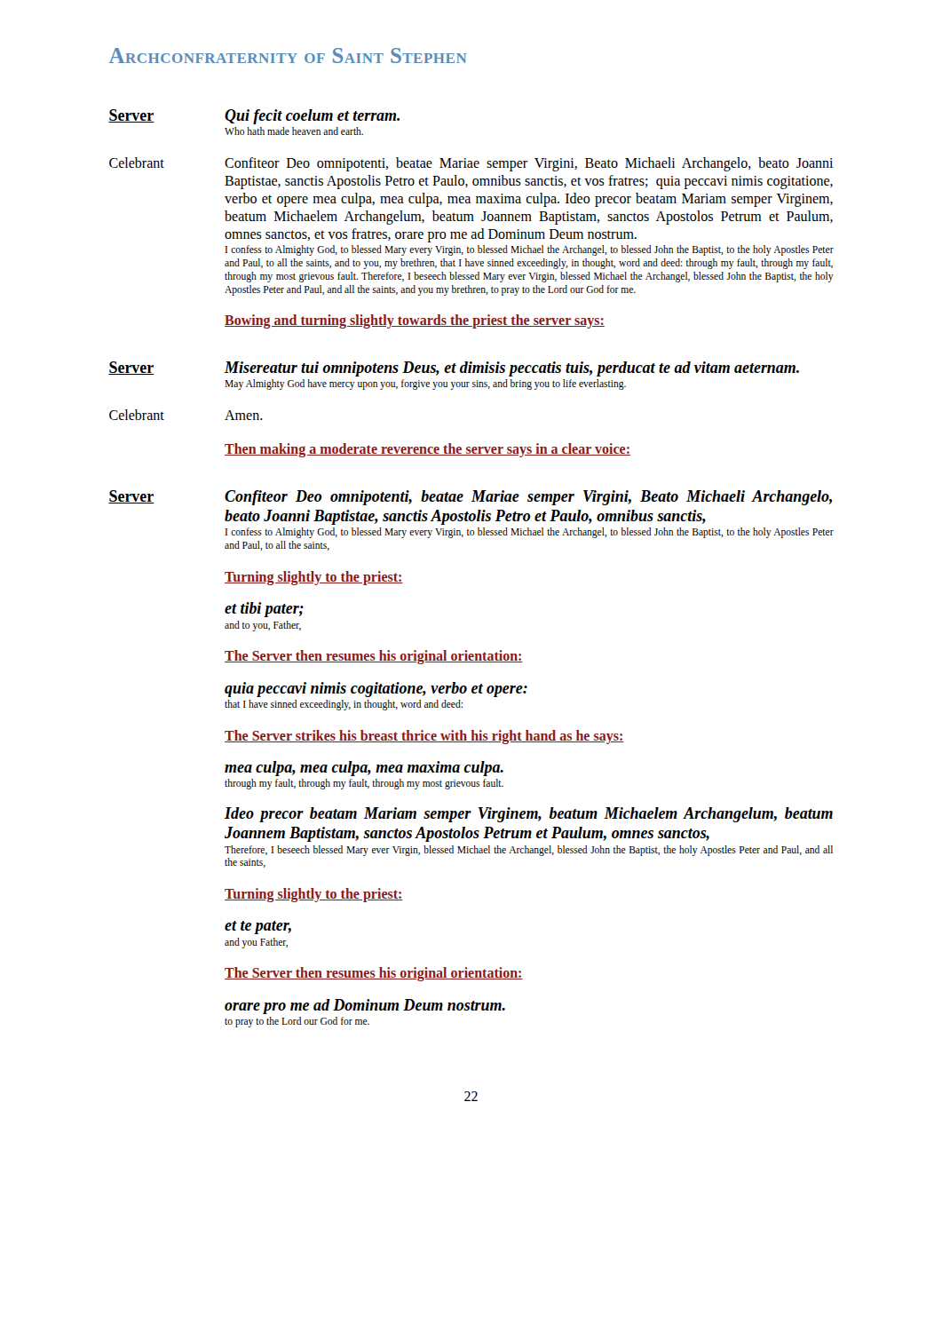Archconfraternity of Saint Stephen
| Server | Qui fecit coelum et terram. Who hath made heaven and earth. |
| Celebrant | Confiteor Deo omnipotenti, beatae Mariae semper Virgini, Beato Michaeli Archangelo, beato Joanni Baptistae, sanctis Apostolis Petro et Paulo, omnibus sanctis, et vos fratres; quia peccavi nimis cogitatione, verbo et opere mea culpa, mea culpa, mea maxima culpa. Ideo precor beatam Mariam semper Virginem, beatum Michaelem Archangelum, beatum Joannem Baptistam, sanctos Apostolos Petrum et Paulum, omnes sanctos, et vos fratres, orare pro me ad Dominum Deum nostrum. I confess to Almighty God, to blessed Mary every Virgin, to blessed Michael the Archangel, to blessed John the Baptist, to the holy Apostles Peter and Paul, to all the saints, and to you, my brethren, that I have sinned exceedingly, in thought, word and deed: through my fault, through my fault, through my most grievous fault. Therefore, I beseech blessed Mary ever Virgin, blessed Michael the Archangel, blessed John the Baptist, the holy Apostles Peter and Paul, and all the saints, and you my brethren, to pray to the Lord our God for me. Bowing and turning slightly towards the priest the server says: |
| Server | Misereatur tui omnipotens Deus, et dimisis peccatis tuis, perducat te ad vitam aeternam. May Almighty God have mercy upon you, forgive you your sins, and bring you to life everlasting. |
| Celebrant | Amen. Then making a moderate reverence the server says in a clear voice: |
| Server | Confiteor Deo omnipotenti, beatae Mariae semper Virgini, Beato Michaeli Archangelo, beato Joanni Baptistae, sanctis Apostolis Petro et Paulo, omnibus sanctis, I confess to Almighty God, to blessed Mary every Virgin, to blessed Michael the Archangel, to blessed John the Baptist, to the holy Apostles Peter and Paul, to all the saints, Turning slightly to the priest: et tibi pater; and to you, Father, The Server then resumes his original orientation: quia peccavi nimis cogitatione, verbo et opere: that I have sinned exceedingly, in thought, word and deed: The Server strikes his breast thrice with his right hand as he says: mea culpa, mea culpa, mea maxima culpa. through my fault, through my fault, through my most grievous fault. Ideo precor beatam Mariam semper Virginem, beatum Michaelem Archangelum, beatum Joannem Baptistam, sanctos Apostolos Petrum et Paulum, omnes sanctos, Therefore, I beseech blessed Mary ever Virgin, blessed Michael the Archangel, blessed John the Baptist, the holy Apostles Peter and Paul, and all the saints, Turning slightly to the priest: et te pater, and you Father, The Server then resumes his original orientation: orare pro me ad Dominum Deum nostrum. to pray to the Lord our God for me. |
22